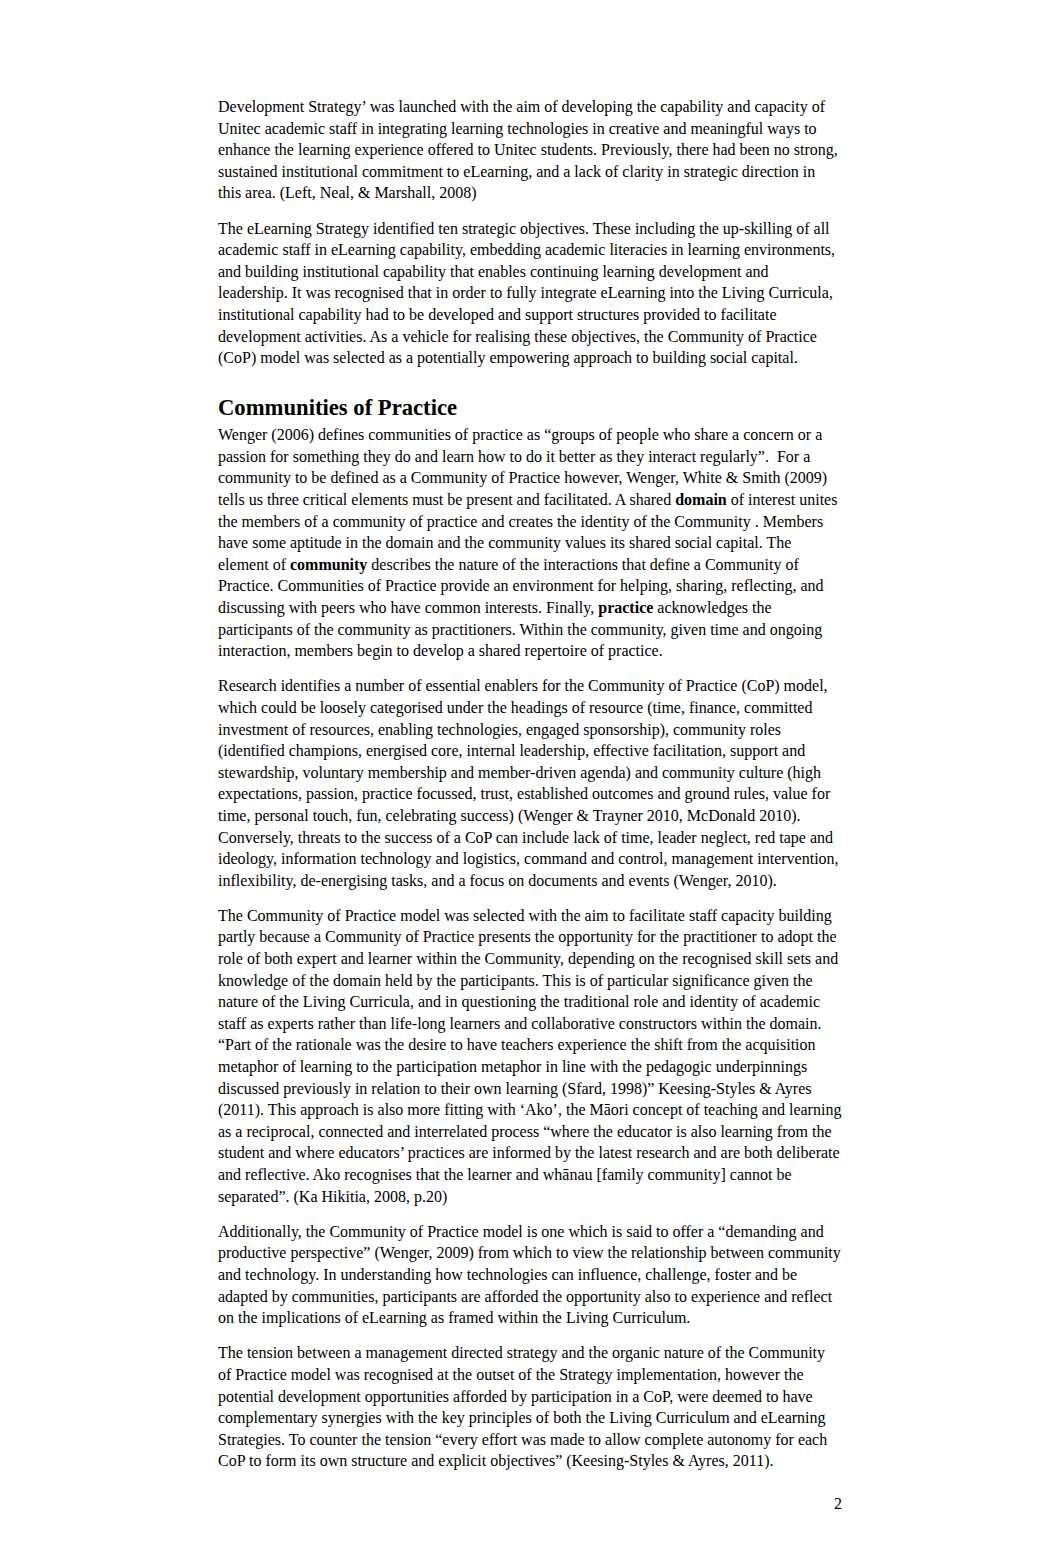Development Strategy’ was launched with the aim of developing the capability and capacity of Unitec academic staff in integrating learning technologies in creative and meaningful ways to enhance the learning experience offered to Unitec students. Previously, there had been no strong, sustained institutional commitment to eLearning, and a lack of clarity in strategic direction in this area. (Left, Neal, & Marshall, 2008)
The eLearning Strategy identified ten strategic objectives. These including the up-skilling of all academic staff in eLearning capability, embedding academic literacies in learning environments, and building institutional capability that enables continuing learning development and leadership. It was recognised that in order to fully integrate eLearning into the Living Curricula, institutional capability had to be developed and support structures provided to facilitate development activities. As a vehicle for realising these objectives, the Community of Practice (CoP) model was selected as a potentially empowering approach to building social capital.
Communities of Practice
Wenger (2006) defines communities of practice as “groups of people who share a concern or a passion for something they do and learn how to do it better as they interact regularly”. For a community to be defined as a Community of Practice however, Wenger, White & Smith (2009) tells us three critical elements must be present and facilitated. A shared domain of interest unites the members of a community of practice and creates the identity of the Community . Members have some aptitude in the domain and the community values its shared social capital. The element of community describes the nature of the interactions that define a Community of Practice. Communities of Practice provide an environment for helping, sharing, reflecting, and discussing with peers who have common interests. Finally, practice acknowledges the participants of the community as practitioners. Within the community, given time and ongoing interaction, members begin to develop a shared repertoire of practice.
Research identifies a number of essential enablers for the Community of Practice (CoP) model, which could be loosely categorised under the headings of resource (time, finance, committed investment of resources, enabling technologies, engaged sponsorship), community roles (identified champions, energised core, internal leadership, effective facilitation, support and stewardship, voluntary membership and member-driven agenda) and community culture (high expectations, passion, practice focussed, trust, established outcomes and ground rules, value for time, personal touch, fun, celebrating success) (Wenger & Trayner 2010, McDonald 2010). Conversely, threats to the success of a CoP can include lack of time, leader neglect, red tape and ideology, information technology and logistics, command and control, management intervention, inflexibility, de-energising tasks, and a focus on documents and events (Wenger, 2010).
The Community of Practice model was selected with the aim to facilitate staff capacity building partly because a Community of Practice presents the opportunity for the practitioner to adopt the role of both expert and learner within the Community, depending on the recognised skill sets and knowledge of the domain held by the participants. This is of particular significance given the nature of the Living Curricula, and in questioning the traditional role and identity of academic staff as experts rather than life-long learners and collaborative constructors within the domain. “Part of the rationale was the desire to have teachers experience the shift from the acquisition metaphor of learning to the participation metaphor in line with the pedagogic underpinnings discussed previously in relation to their own learning (Sfard, 1998)” Keesing-Styles & Ayres (2011). This approach is also more fitting with ‘Ako’, the Māori concept of teaching and learning as a reciprocal, connected and interrelated process “where the educator is also learning from the student and where educators’ practices are informed by the latest research and are both deliberate and reflective. Ako recognises that the learner and whānau [family community] cannot be separated”. (Ka Hikitia, 2008, p.20)
Additionally, the Community of Practice model is one which is said to offer a “demanding and productive perspective” (Wenger, 2009) from which to view the relationship between community and technology. In understanding how technologies can influence, challenge, foster and be adapted by communities, participants are afforded the opportunity also to experience and reflect on the implications of eLearning as framed within the Living Curriculum.
The tension between a management directed strategy and the organic nature of the Community of Practice model was recognised at the outset of the Strategy implementation, however the potential development opportunities afforded by participation in a CoP, were deemed to have complementary synergies with the key principles of both the Living Curriculum and eLearning Strategies. To counter the tension “every effort was made to allow complete autonomy for each CoP to form its own structure and explicit objectives” (Keesing-Styles & Ayres, 2011).
2